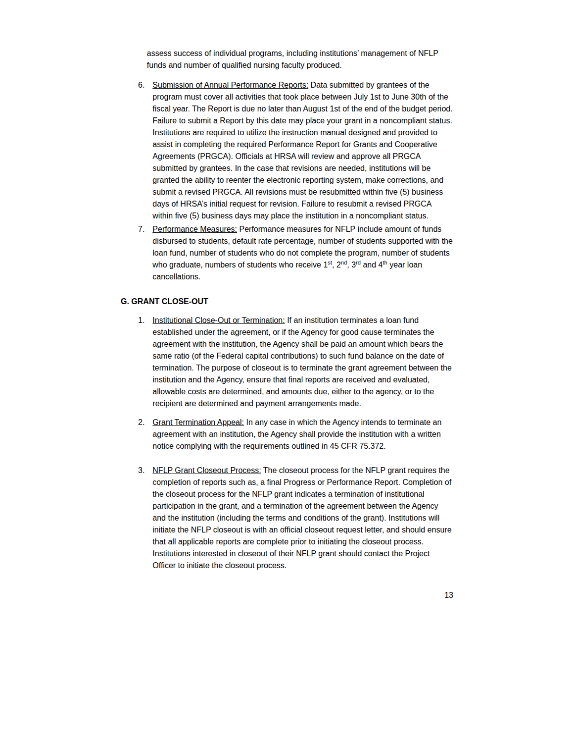assess success of individual programs, including institutions’ management of NFLP funds and number of qualified nursing faculty produced.
Submission of Annual Performance Reports: Data submitted by grantees of the program must cover all activities that took place between July 1st to June 30th of the fiscal year. The Report is due no later than August 1st of the end of the budget period. Failure to submit a Report by this date may place your grant in a noncompliant status. Institutions are required to utilize the instruction manual designed and provided to assist in completing the required Performance Report for Grants and Cooperative Agreements (PRGCA). Officials at HRSA will review and approve all PRGCA submitted by grantees. In the case that revisions are needed, institutions will be granted the ability to reenter the electronic reporting system, make corrections, and submit a revised PRGCA. All revisions must be resubmitted within five (5) business days of HRSA’s initial request for revision. Failure to resubmit a revised PRGCA within five (5) business days may place the institution in a noncompliant status.
Performance Measures: Performance measures for NFLP include amount of funds disbursed to students, default rate percentage, number of students supported with the loan fund, number of students who do not complete the program, number of students who graduate, numbers of students who receive 1st, 2nd, 3rd and 4th year loan cancellations.
G. GRANT CLOSE-OUT
Institutional Close-Out or Termination: If an institution terminates a loan fund established under the agreement, or if the Agency for good cause terminates the agreement with the institution, the Agency shall be paid an amount which bears the same ratio (of the Federal capital contributions) to such fund balance on the date of termination. The purpose of closeout is to terminate the grant agreement between the institution and the Agency, ensure that final reports are received and evaluated, allowable costs are determined, and amounts due, either to the agency, or to the recipient are determined and payment arrangements made.
Grant Termination Appeal: In any case in which the Agency intends to terminate an agreement with an institution, the Agency shall provide the institution with a written notice complying with the requirements outlined in 45 CFR 75.372.
NFLP Grant Closeout Process: The closeout process for the NFLP grant requires the completion of reports such as, a final Progress or Performance Report. Completion of the closeout process for the NFLP grant indicates a termination of institutional participation in the grant, and a termination of the agreement between the Agency and the institution (including the terms and conditions of the grant). Institutions will initiate the NFLP closeout is with an official closeout request letter, and should ensure that all applicable reports are complete prior to initiating the closeout process. Institutions interested in closeout of their NFLP grant should contact the Project Officer to initiate the closeout process.
13